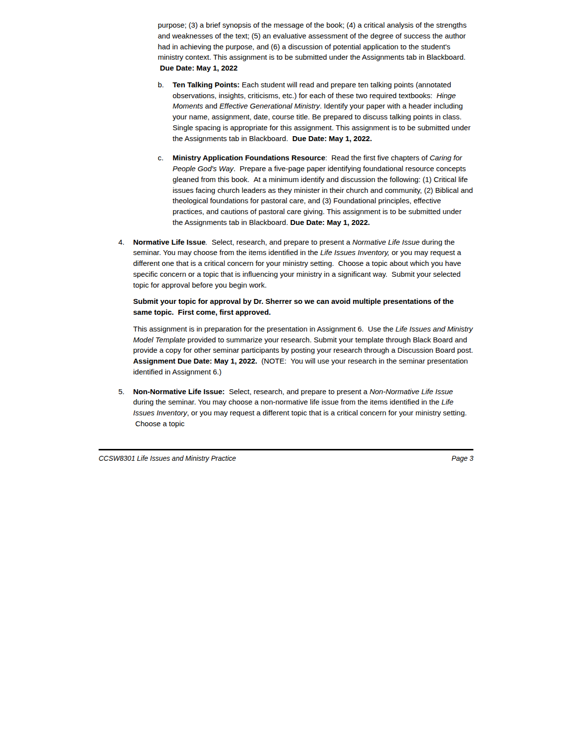purpose; (3) a brief synopsis of the message of the book; (4) a critical analysis of the strengths and weaknesses of the text; (5) an evaluative assessment of the degree of success the author had in achieving the purpose, and (6) a discussion of potential application to the student's ministry context. This assignment is to be submitted under the Assignments tab in Blackboard. Due Date: May 1, 2022
b.
Ten Talking Points: Each student will read and prepare ten talking points (annotated observations, insights, criticisms, etc.) for each of these two required textbooks: Hinge Moments and Effective Generational Ministry. Identify your paper with a header including your name, assignment, date, course title. Be prepared to discuss talking points in class. Single spacing is appropriate for this assignment. This assignment is to be submitted under the Assignments tab in Blackboard. Due Date: May 1, 2022.
c.
Ministry Application Foundations Resource: Read the first five chapters of Caring for People God's Way. Prepare a five-page paper identifying foundational resource concepts gleaned from this book. At a minimum identify and discussion the following: (1) Critical life issues facing church leaders as they minister in their church and community, (2) Biblical and theological foundations for pastoral care, and (3) Foundational principles, effective practices, and cautions of pastoral care giving. This assignment is to be submitted under the Assignments tab in Blackboard. Due Date: May 1, 2022.
4.
Normative Life Issue. Select, research, and prepare to present a Normative Life Issue during the seminar. You may choose from the items identified in the Life Issues Inventory, or you may request a different one that is a critical concern for your ministry setting. Choose a topic about which you have specific concern or a topic that is influencing your ministry in a significant way. Submit your selected topic for approval before you begin work.
Submit your topic for approval by Dr. Sherrer so we can avoid multiple presentations of the same topic. First come, first approved.
This assignment is in preparation for the presentation in Assignment 6. Use the Life Issues and Ministry Model Template provided to summarize your research. Submit your template through Black Board and provide a copy for other seminar participants by posting your research through a Discussion Board post. Assignment Due Date: May 1, 2022. (NOTE: You will use your research in the seminar presentation identified in Assignment 6.)
5.
Non-Normative Life Issue: Select, research, and prepare to present a Non-Normative Life Issue during the seminar. You may choose a non-normative life issue from the items identified in the Life Issues Inventory, or you may request a different topic that is a critical concern for your ministry setting. Choose a topic
CCSW8301 Life Issues and Ministry Practice Page 3